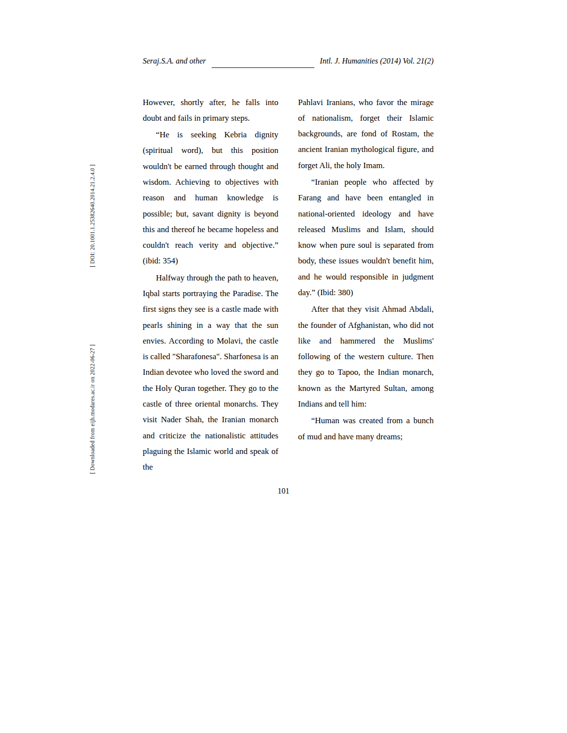[ DOI: 20.1001.1.25382640.2014.21.2.4.0 ]
[ Downloaded from eijh.modares.ac.ir on 2022-06-27 ]
Seraj.S.A. and other Intl. J. Humanities (2014) Vol. 21(2)
However, shortly after, he falls into doubt and fails in primary steps.
“He is seeking Kebria dignity (spiritual word), but this position wouldn't be earned through thought and wisdom. Achieving to objectives with reason and human knowledge is possible; but, savant dignity is beyond this and thereof he became hopeless and couldn't reach verity and objective.” (ibid: 354)
Halfway through the path to heaven, Iqbal starts portraying the Paradise. The first signs they see is a castle made with pearls shining in a way that the sun envies. According to Molavi, the castle is called "Sharafonesa". Sharfonesa is an Indian devotee who loved the sword and the Holy Quran together. They go to the castle of three oriental monarchs. They visit Nader Shah, the Iranian monarch and criticize the nationalistic attitudes plaguing the Islamic world and speak of the
Pahlavi Iranians, who favor the mirage of nationalism, forget their Islamic backgrounds, are fond of Rostam, the ancient Iranian mythological figure, and forget Ali, the holy Imam.
“Iranian people who affected by Farang and have been entangled in national-oriented ideology and have released Muslims and Islam, should know when pure soul is separated from body, these issues wouldn't benefit him, and he would responsible in judgment day.” (Ibid: 380)
After that they visit Ahmad Abdali, the founder of Afghanistan, who did not like and hammered the Muslims' following of the western culture. Then they go to Tapoo, the Indian monarch, known as the Martyred Sultan, among Indians and tell him:
“Human was created from a bunch of mud and have many dreams;
101